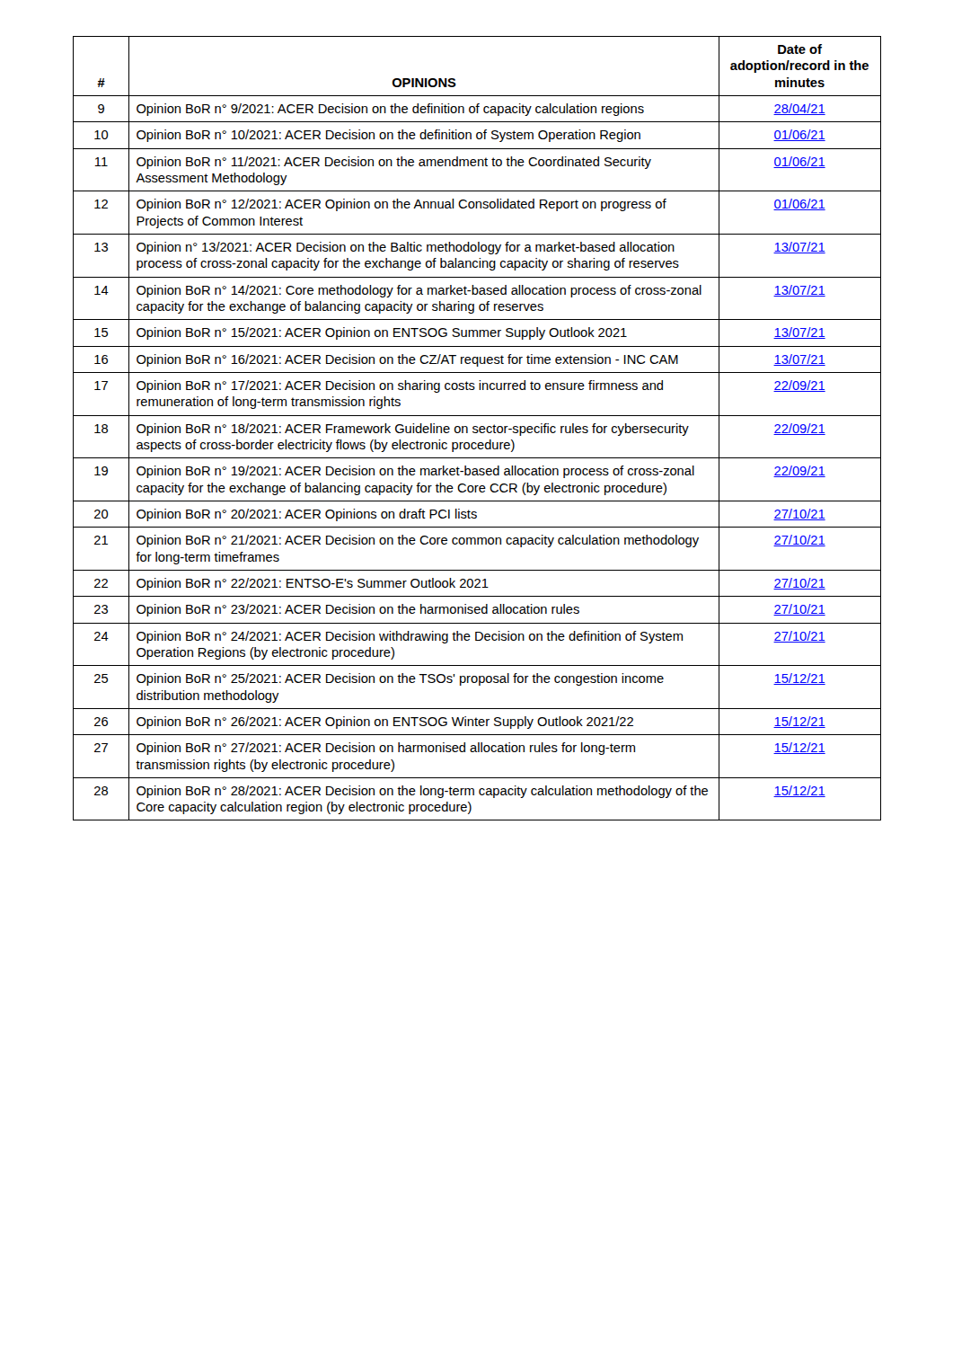| # | OPINIONS | Date of adoption/record in the minutes |
| --- | --- | --- |
| 9 | Opinion BoR n° 9/2021: ACER Decision on the definition of capacity calculation regions | 28/04/21 |
| 10 | Opinion BoR n° 10/2021: ACER Decision on the definition of System Operation Region | 01/06/21 |
| 11 | Opinion BoR n° 11/2021: ACER Decision on the amendment to the Coordinated Security Assessment Methodology | 01/06/21 |
| 12 | Opinion BoR n° 12/2021: ACER Opinion on the Annual Consolidated Report on progress of Projects of Common Interest | 01/06/21 |
| 13 | Opinion n° 13/2021: ACER Decision on the Baltic methodology for a market-based allocation process of cross-zonal capacity for the exchange of balancing capacity or sharing of reserves | 13/07/21 |
| 14 | Opinion BoR n° 14/2021: Core methodology for a market-based allocation process of cross-zonal capacity for the exchange of balancing capacity or sharing of reserves | 13/07/21 |
| 15 | Opinion BoR n° 15/2021: ACER Opinion on ENTSOG Summer Supply Outlook 2021 | 13/07/21 |
| 16 | Opinion BoR n° 16/2021: ACER Decision on the CZ/AT request for time extension - INC CAM | 13/07/21 |
| 17 | Opinion BoR n° 17/2021: ACER Decision on sharing costs incurred to ensure firmness and remuneration of long-term transmission rights | 22/09/21 |
| 18 | Opinion BoR n° 18/2021: ACER Framework Guideline on sector-specific rules for cybersecurity aspects of cross-border electricity flows (by electronic procedure) | 22/09/21 |
| 19 | Opinion BoR n° 19/2021: ACER Decision on the market-based allocation process of cross-zonal capacity for the exchange of balancing capacity for the Core CCR (by electronic procedure) | 22/09/21 |
| 20 | Opinion BoR n° 20/2021: ACER Opinions on draft PCI lists | 27/10/21 |
| 21 | Opinion BoR n° 21/2021: ACER Decision on the Core common capacity calculation methodology for long-term timeframes | 27/10/21 |
| 22 | Opinion BoR n° 22/2021: ENTSO-E's Summer Outlook 2021 | 27/10/21 |
| 23 | Opinion BoR n° 23/2021: ACER Decision on the harmonised allocation rules | 27/10/21 |
| 24 | Opinion BoR n° 24/2021: ACER Decision withdrawing the Decision on the definition of System Operation Regions (by electronic procedure) | 27/10/21 |
| 25 | Opinion BoR n° 25/2021: ACER Decision on the TSOs' proposal for the congestion income distribution methodology | 15/12/21 |
| 26 | Opinion BoR n° 26/2021: ACER Opinion on ENTSOG Winter Supply Outlook 2021/22 | 15/12/21 |
| 27 | Opinion BoR n° 27/2021: ACER Decision on harmonised allocation rules for long-term transmission rights (by electronic procedure) | 15/12/21 |
| 28 | Opinion BoR n° 28/2021: ACER Decision on the long-term capacity calculation methodology of the Core capacity calculation region (by electronic procedure) | 15/12/21 |